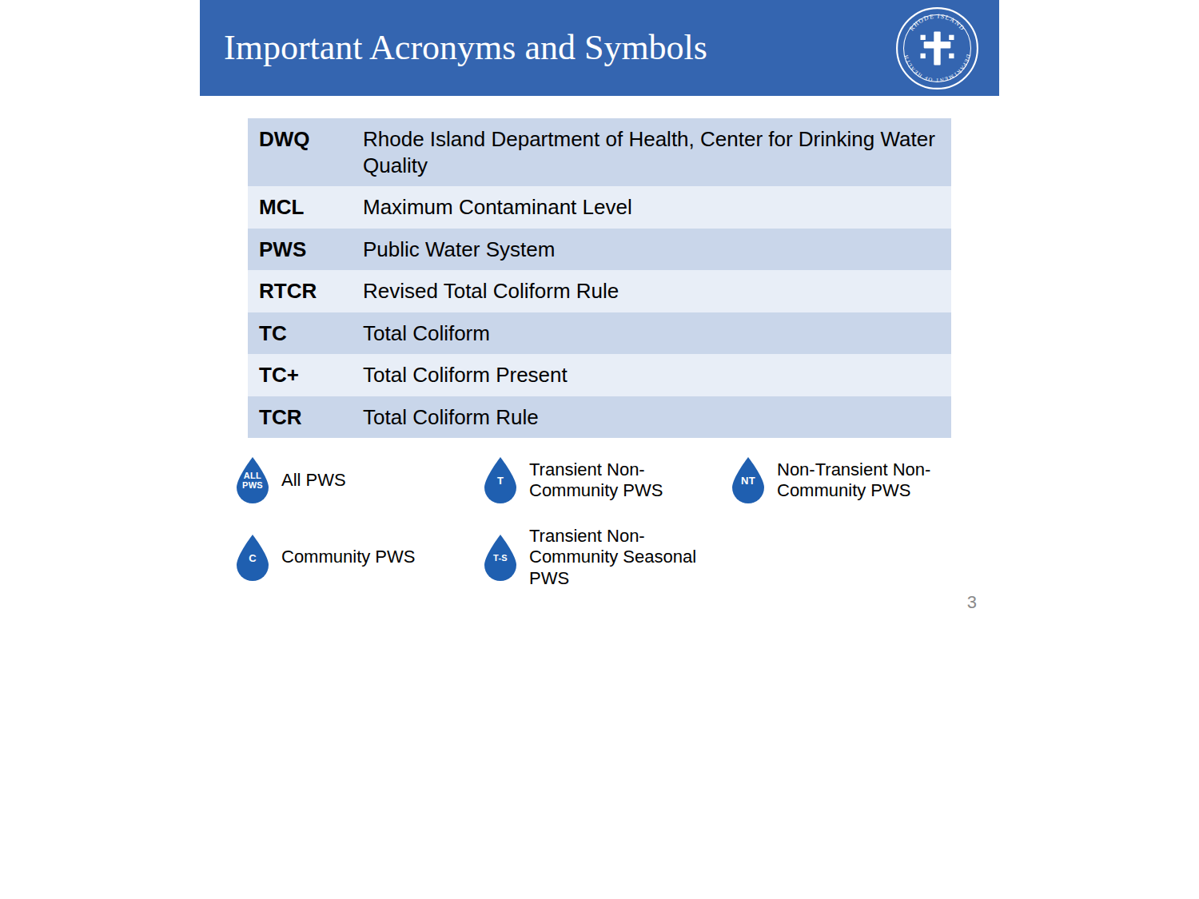Important Acronyms and Symbols
RHODE ISLAND DEPARTMENT OF HEALTH
| DWQ | Rhode Island Department of Health, Center for Drinking Water Quality |
| MCL | Maximum Contaminant Level |
| PWS | Public Water System |
| RTCR | Revised Total Coliform Rule |
| TC | Total Coliform |
| TC+ | Total Coliform Present |
| TCR | Total Coliform Rule |
ALL
PWS
All PWS
T
Transient Non-Community PWS
NT
Non-Transient Non-Community PWS
C
Community PWS
T-S
Transient Non-Community Seasonal PWS
3